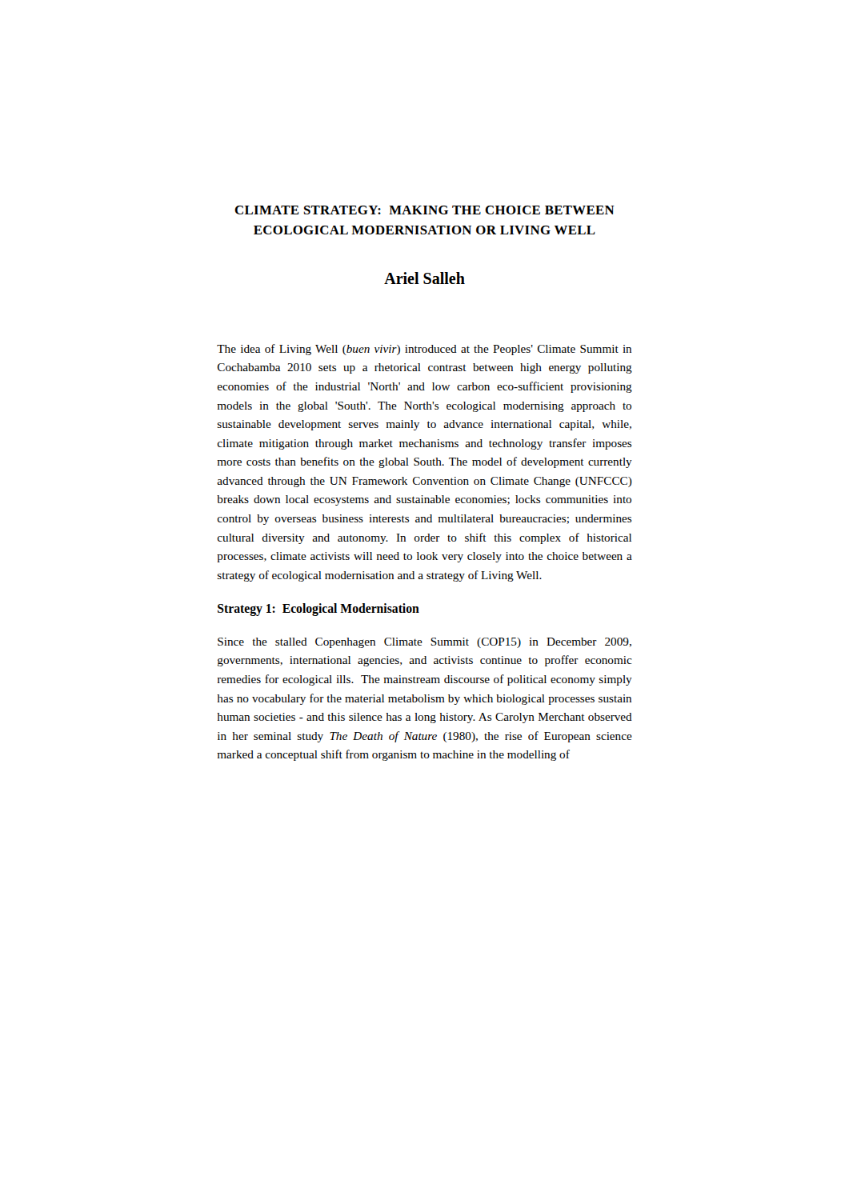Climate Strategy: Making the Choice Between Ecological Modernisation or Living Well
Ariel Salleh
The idea of Living Well (buen vivir) introduced at the Peoples' Climate Summit in Cochabamba 2010 sets up a rhetorical contrast between high energy polluting economies of the industrial 'North' and low carbon eco-sufficient provisioning models in the global 'South'. The North's ecological modernising approach to sustainable development serves mainly to advance international capital, while, climate mitigation through market mechanisms and technology transfer imposes more costs than benefits on the global South. The model of development currently advanced through the UN Framework Convention on Climate Change (UNFCCC) breaks down local ecosystems and sustainable economies; locks communities into control by overseas business interests and multilateral bureaucracies; undermines cultural diversity and autonomy. In order to shift this complex of historical processes, climate activists will need to look very closely into the choice between a strategy of ecological modernisation and a strategy of Living Well.
Strategy 1: Ecological Modernisation
Since the stalled Copenhagen Climate Summit (COP15) in December 2009, governments, international agencies, and activists continue to proffer economic remedies for ecological ills. The mainstream discourse of political economy simply has no vocabulary for the material metabolism by which biological processes sustain human societies - and this silence has a long history. As Carolyn Merchant observed in her seminal study The Death of Nature (1980), the rise of European science marked a conceptual shift from organism to machine in the modelling of